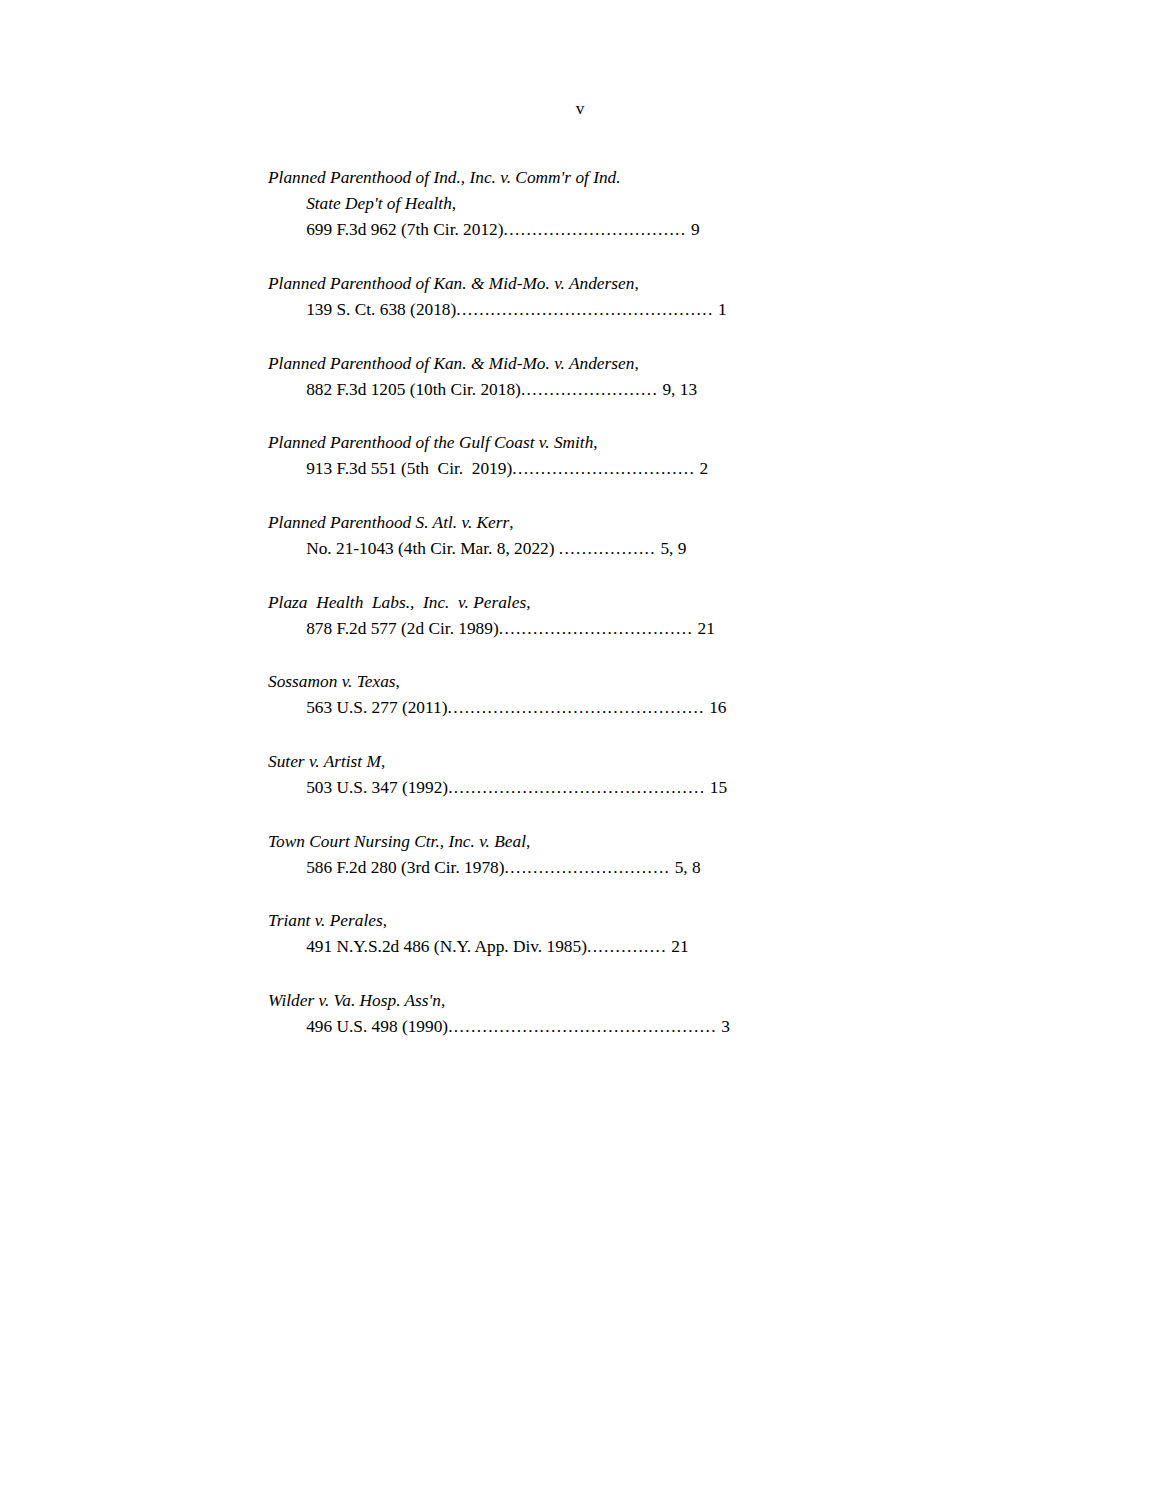v
Planned Parenthood of Ind., Inc. v. Comm'r of Ind.
State Dep't of Health,
699 F.3d 962 (7th Cir. 2012)................................ 9
Planned Parenthood of Kan. & Mid-Mo. v. Andersen,
139 S. Ct. 638 (2018)............................................. 1
Planned Parenthood of Kan. & Mid-Mo. v. Andersen,
882 F.3d 1205 (10th Cir. 2018)........................ 9, 13
Planned Parenthood of the Gulf Coast v. Smith,
913 F.3d 551 (5th Cir. 2019)................................ 2
Planned Parenthood S. Atl. v. Kerr,
No. 21-1043 (4th Cir. Mar. 8, 2022) ................. 5, 9
Plaza Health Labs., Inc. v. Perales,
878 F.2d 577 (2d Cir. 1989).................................. 21
Sossamon v. Texas,
563 U.S. 277 (2011)............................................. 16
Suter v. Artist M,
503 U.S. 347 (1992)............................................. 15
Town Court Nursing Ctr., Inc. v. Beal,
586 F.2d 280 (3rd Cir. 1978)............................. 5, 8
Triant v. Perales,
491 N.Y.S.2d 486 (N.Y. App. Div. 1985).............. 21
Wilder v. Va. Hosp. Ass'n,
496 U.S. 498 (1990)............................................... 3